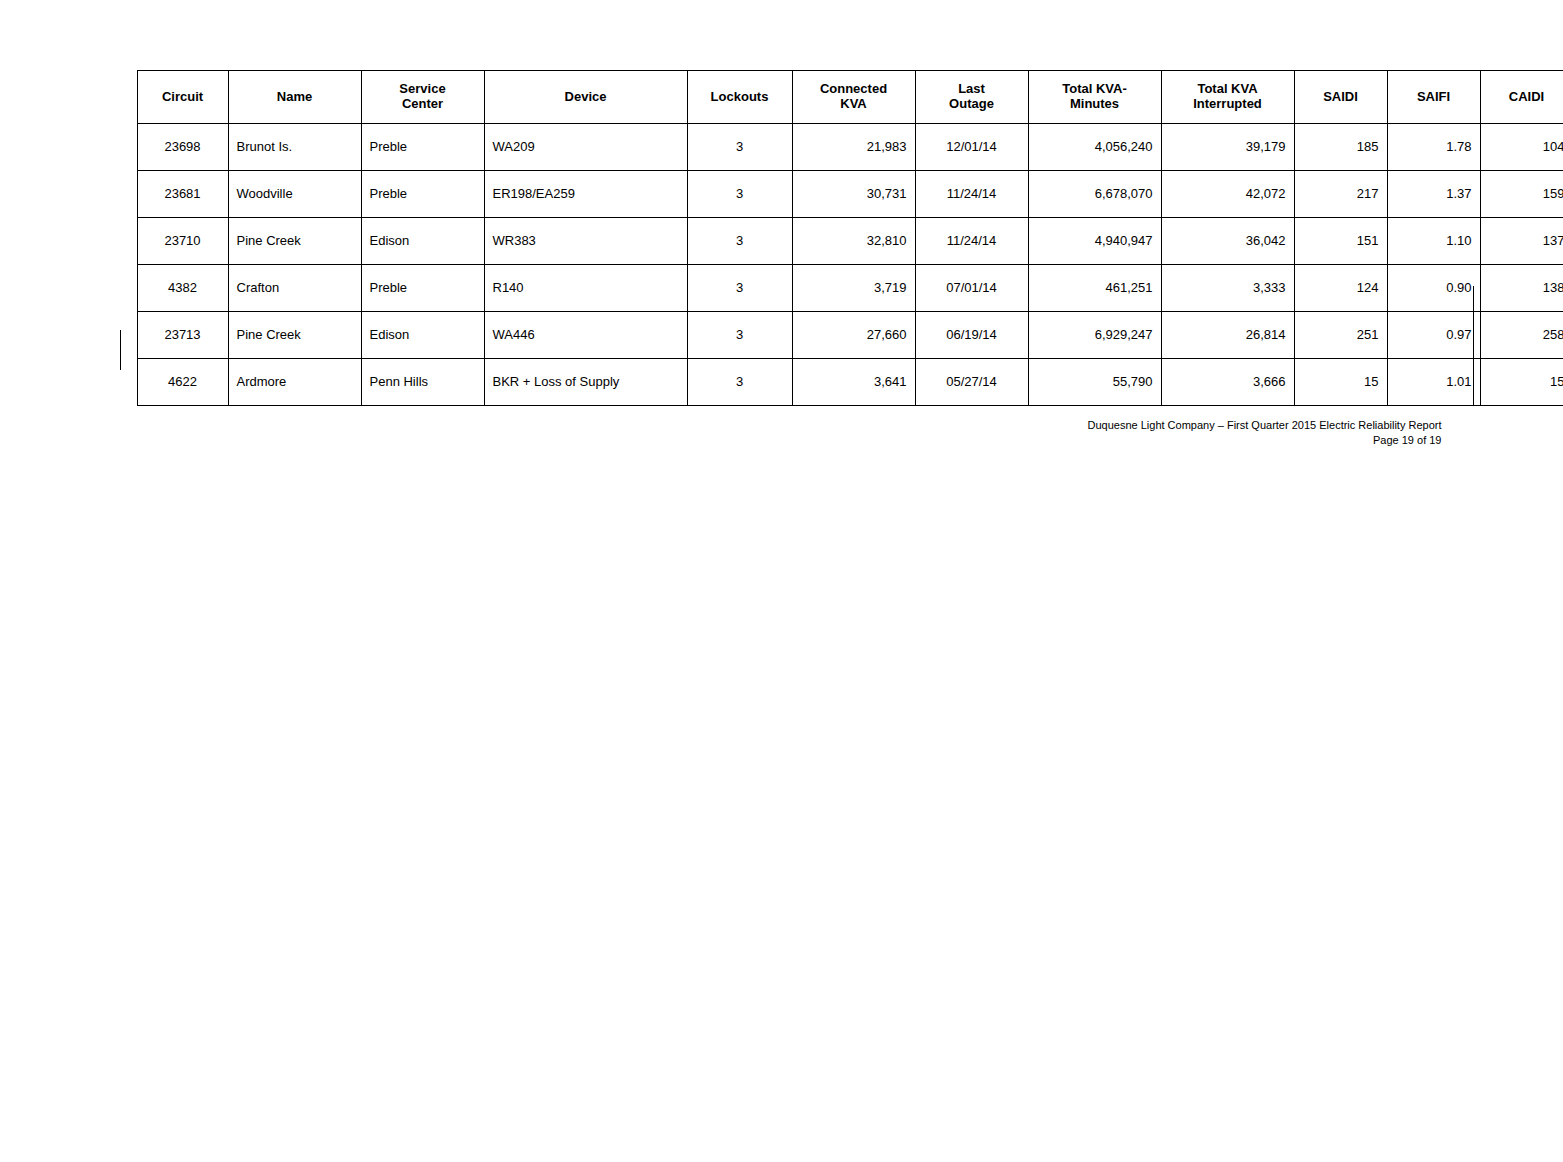| Circuit | Name | Service Center | Device | Lockouts | Connected KVA | Last Outage | Total KVA- Minutes | Total KVA Interrupted | SAIDI | SAIFI | CAIDI |
| --- | --- | --- | --- | --- | --- | --- | --- | --- | --- | --- | --- |
| 23698 | Brunot Is. | Preble | WA209 | 3 | 21,983 | 12/01/14 | 4,056,240 | 39,179 | 185 | 1.78 | 104 |
| 23681 | Woodville | Preble | ER198/EA259 | 3 | 30,731 | 11/24/14 | 6,678,070 | 42,072 | 217 | 1.37 | 159 |
| 23710 | Pine Creek | Edison | WR383 | 3 | 32,810 | 11/24/14 | 4,940,947 | 36,042 | 151 | 1.10 | 137 |
| 4382 | Crafton | Preble | R140 | 3 | 3,719 | 07/01/14 | 461,251 | 3,333 | 124 | 0.90 | 138 |
| 23713 | Pine Creek | Edison | WA446 | 3 | 27,660 | 06/19/14 | 6,929,247 | 26,814 | 251 | 0.97 | 258 |
| 4622 | Ardmore | Penn Hills | BKR + Loss of Supply | 3 | 3,641 | 05/27/14 | 55,790 | 3,666 | 15 | 1.01 | 15 |
Duquesne Light Company – First Quarter 2015 Electric Reliability Report
Page 19 of 19